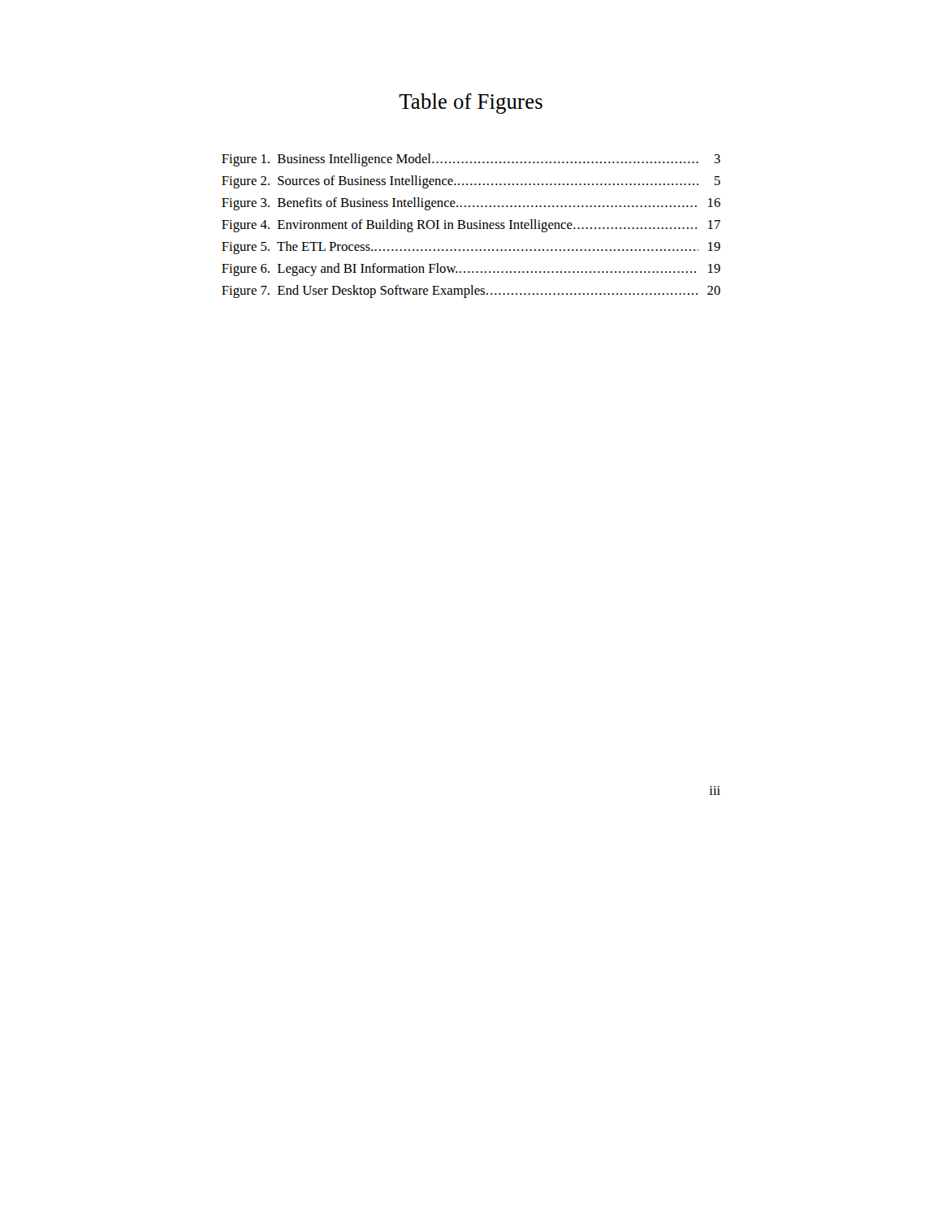Table of Figures
Figure 1. Business Intelligence Model .............................................................................. 3
Figure 2. Sources of Business Intelligence. ....................................................................... 5
Figure 3. Benefits of Business Intelligence. .................................................................... 16
Figure 4. Environment of Building ROI in Business Intelligence .................................. 17
Figure 5. The ETL Process. ............................................................................................ 19
Figure 6. Legacy and BI Information Flow. .................................................................... 19
Figure 7. End User Desktop Software Examples ............................................................ 20
iii